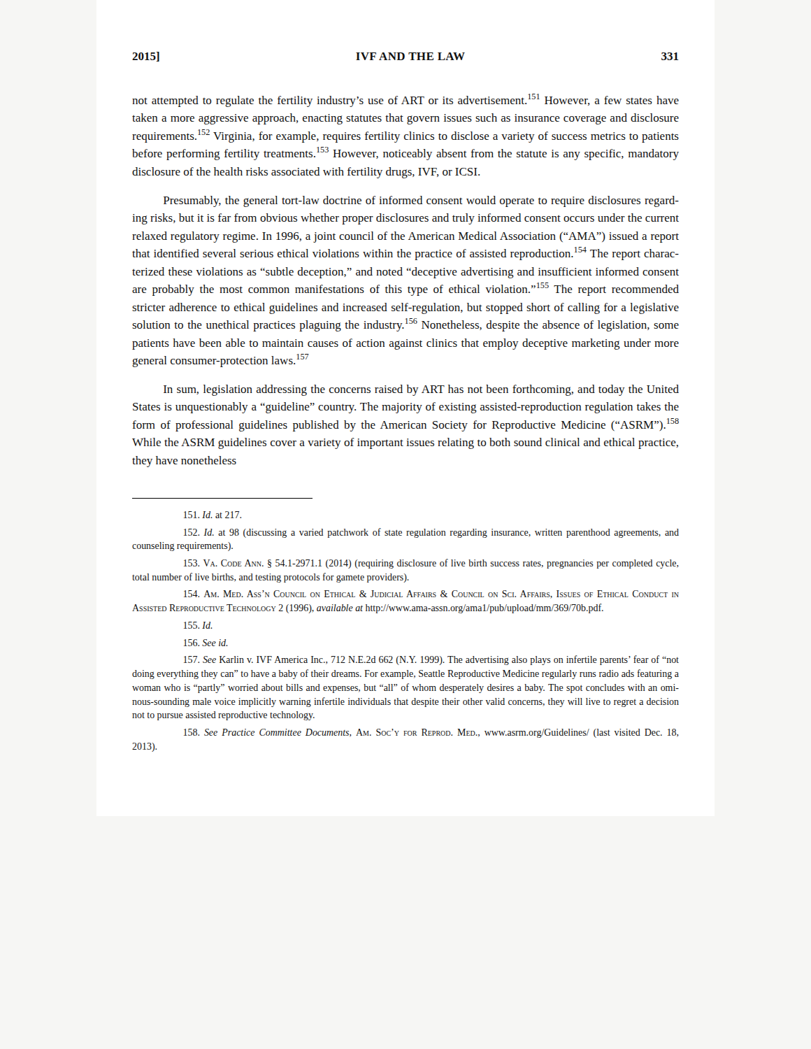2015] IVF and the Law 331
not attempted to regulate the fertility industry’s use of ART or its advertisement.151 However, a few states have taken a more aggressive approach, enacting statutes that govern issues such as insurance coverage and disclosure requirements.152 Virginia, for example, requires fertility clinics to disclose a variety of success metrics to patients before performing fertility treatments.153 However, noticeably absent from the statute is any specific, mandatory disclosure of the health risks associated with fertility drugs, IVF, or ICSI.
Presumably, the general tort-law doctrine of informed consent would operate to require disclosures regarding risks, but it is far from obvious whether proper disclosures and truly informed consent occurs under the current relaxed regulatory regime. In 1996, a joint council of the American Medical Association (“AMA”) issued a report that identified several serious ethical violations within the practice of assisted reproduction.154 The report characterized these violations as “subtle deception,” and noted “deceptive advertising and insufficient informed consent are probably the most common manifestations of this type of ethical violation.”155 The report recommended stricter adherence to ethical guidelines and increased self-regulation, but stopped short of calling for a legislative solution to the unethical practices plaguing the industry.156 Nonetheless, despite the absence of legislation, some patients have been able to maintain causes of action against clinics that employ deceptive marketing under more general consumer-protection laws.157
In sum, legislation addressing the concerns raised by ART has not been forthcoming, and today the United States is unquestionably a “guideline” country. The majority of existing assisted-reproduction regulation takes the form of professional guidelines published by the American Society for Reproductive Medicine (“ASRM”).158 While the ASRM guidelines cover a variety of important issues relating to both sound clinical and ethical practice, they have nonetheless
151. Id. at 217.
152. Id. at 98 (discussing a varied patchwork of state regulation regarding insurance, written parenthood agreements, and counseling requirements).
153. Va. Code Ann. § 54.1-2971.1 (2014) (requiring disclosure of live birth success rates, pregnancies per completed cycle, total number of live births, and testing protocols for gamete providers).
154. Am. Med. Ass’n Council on Ethical & Judicial Affairs & Council on Sci. Affairs, Issues of Ethical Conduct in Assisted Reproductive Technology 2 (1996), available at http://www.ama-assn.org/ama1/pub/upload/mm/369/70b.pdf.
155. Id.
156. See id.
157. See Karlin v. IVF America Inc., 712 N.E.2d 662 (N.Y. 1999). The advertising also plays on infertile parents’ fear of “not doing everything they can” to have a baby of their dreams. For example, Seattle Reproductive Medicine regularly runs radio ads featuring a woman who is “partly” worried about bills and expenses, but “all” of whom desperately desires a baby. The spot concludes with an ominous-sounding male voice implicitly warning infertile individuals that despite their other valid concerns, they will live to regret a decision not to pursue assisted reproductive technology.
158. See Practice Committee Documents, Am. Soc’y for Reprod. Med., www.asrm.org/Guidelines/ (last visited Dec. 18, 2013).